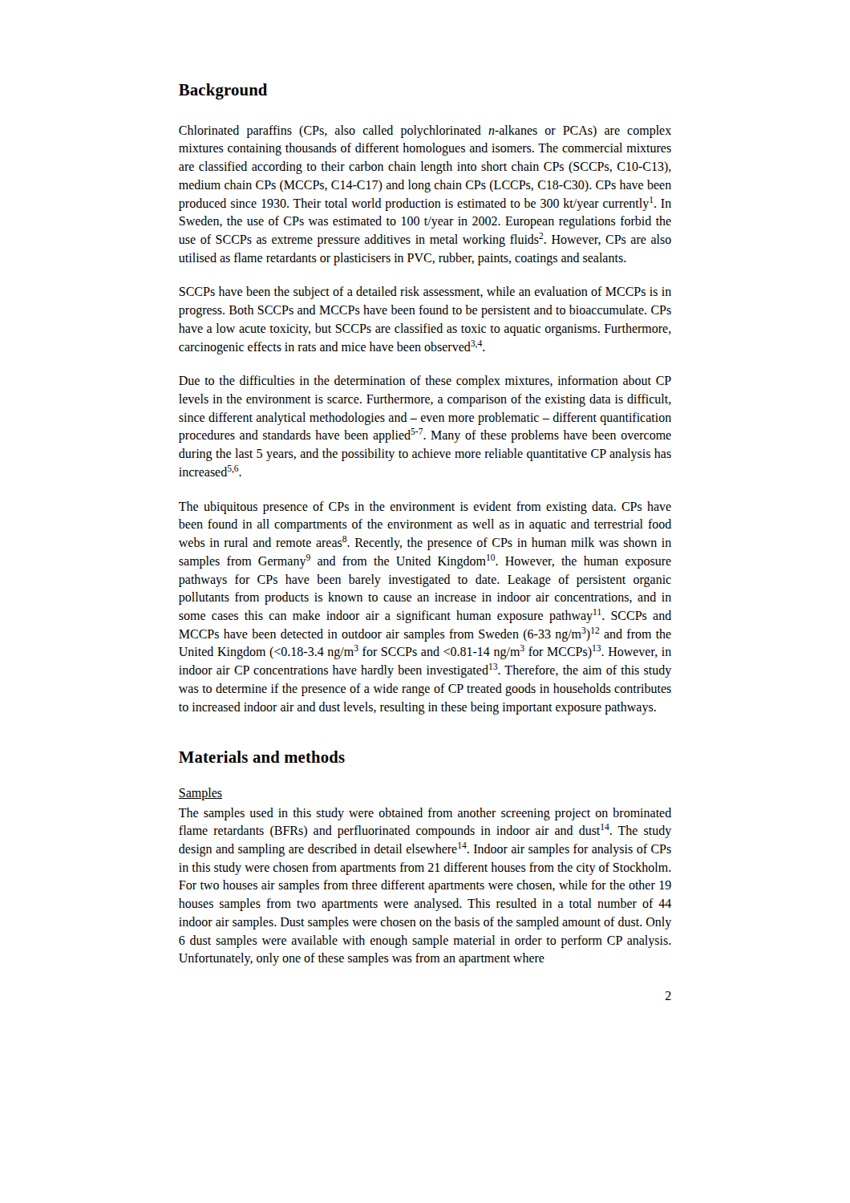Background
Chlorinated paraffins (CPs, also called polychlorinated n-alkanes or PCAs) are complex mixtures containing thousands of different homologues and isomers. The commercial mixtures are classified according to their carbon chain length into short chain CPs (SCCPs, C10-C13), medium chain CPs (MCCPs, C14-C17) and long chain CPs (LCCPs, C18-C30). CPs have been produced since 1930. Their total world production is estimated to be 300 kt/year currently1. In Sweden, the use of CPs was estimated to 100 t/year in 2002. European regulations forbid the use of SCCPs as extreme pressure additives in metal working fluids2. However, CPs are also utilised as flame retardants or plasticisers in PVC, rubber, paints, coatings and sealants.
SCCPs have been the subject of a detailed risk assessment, while an evaluation of MCCPs is in progress. Both SCCPs and MCCPs have been found to be persistent and to bioaccumulate. CPs have a low acute toxicity, but SCCPs are classified as toxic to aquatic organisms. Furthermore, carcinogenic effects in rats and mice have been observed3,4.
Due to the difficulties in the determination of these complex mixtures, information about CP levels in the environment is scarce. Furthermore, a comparison of the existing data is difficult, since different analytical methodologies and – even more problematic – different quantification procedures and standards have been applied5-7. Many of these problems have been overcome during the last 5 years, and the possibility to achieve more reliable quantitative CP analysis has increased5,6.
The ubiquitous presence of CPs in the environment is evident from existing data. CPs have been found in all compartments of the environment as well as in aquatic and terrestrial food webs in rural and remote areas8. Recently, the presence of CPs in human milk was shown in samples from Germany9 and from the United Kingdom10. However, the human exposure pathways for CPs have been barely investigated to date. Leakage of persistent organic pollutants from products is known to cause an increase in indoor air concentrations, and in some cases this can make indoor air a significant human exposure pathway11. SCCPs and MCCPs have been detected in outdoor air samples from Sweden (6-33 ng/m3)12 and from the United Kingdom (<0.18-3.4 ng/m3 for SCCPs and <0.81-14 ng/m3 for MCCPs)13. However, in indoor air CP concentrations have hardly been investigated13. Therefore, the aim of this study was to determine if the presence of a wide range of CP treated goods in households contributes to increased indoor air and dust levels, resulting in these being important exposure pathways.
Materials and methods
Samples
The samples used in this study were obtained from another screening project on brominated flame retardants (BFRs) and perfluorinated compounds in indoor air and dust14. The study design and sampling are described in detail elsewhere14. Indoor air samples for analysis of CPs in this study were chosen from apartments from 21 different houses from the city of Stockholm. For two houses air samples from three different apartments were chosen, while for the other 19 houses samples from two apartments were analysed. This resulted in a total number of 44 indoor air samples. Dust samples were chosen on the basis of the sampled amount of dust. Only 6 dust samples were available with enough sample material in order to perform CP analysis. Unfortunately, only one of these samples was from an apartment where
2